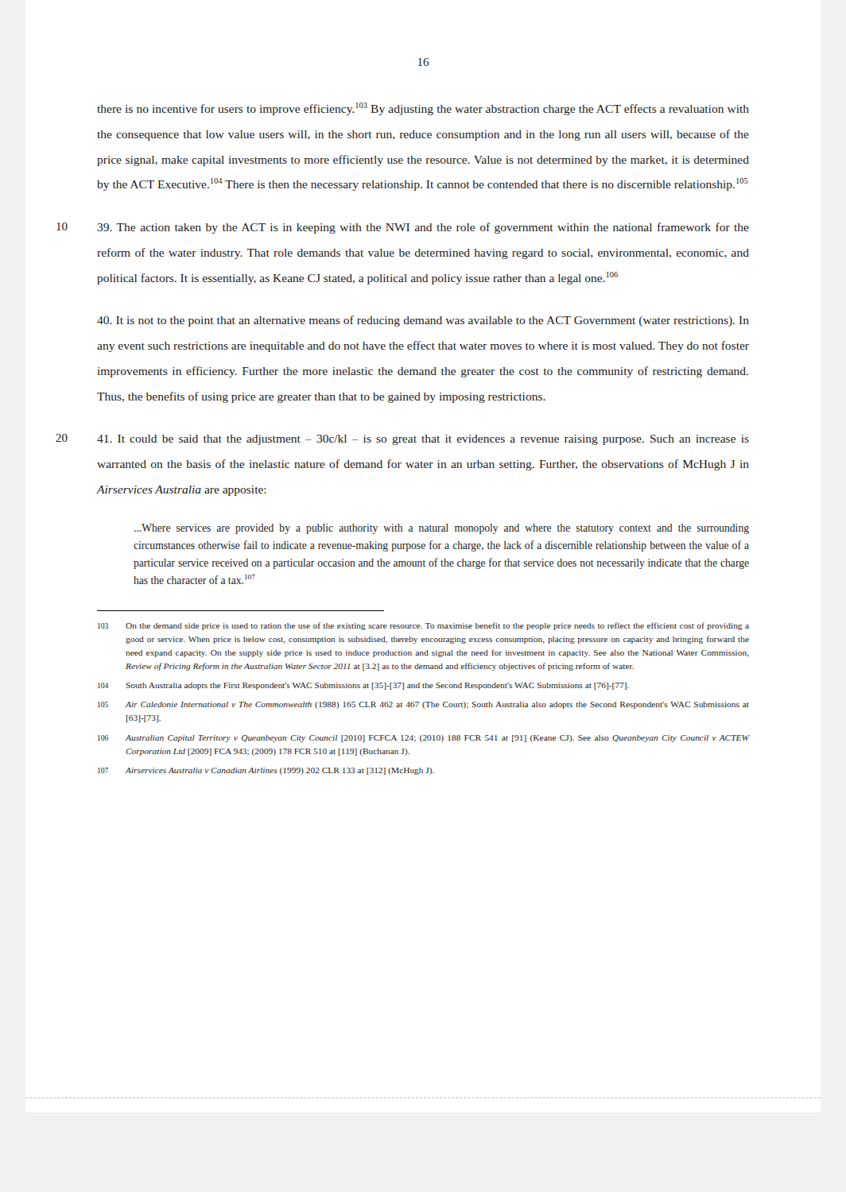16
there is no incentive for users to improve efficiency.103 By adjusting the water abstraction charge the ACT effects a revaluation with the consequence that low value users will, in the short run, reduce consumption and in the long run all users will, because of the price signal, make capital investments to more efficiently use the resource. Value is not determined by the market, it is determined by the ACT Executive.104 There is then the necessary relationship. It cannot be contended that there is no discernible relationship.105
1039. The action taken by the ACT is in keeping with the NWI and the role of government within the national framework for the reform of the water industry. That role demands that value be determined having regard to social, environmental, economic, and political factors. It is essentially, as Keane CJ stated, a political and policy issue rather than a legal one.106
40. It is not to the point that an alternative means of reducing demand was available to the ACT Government (water restrictions). In any event such restrictions are inequitable and do not have the effect that water moves to where it is most valued. They do not foster improvements in efficiency. Further the more inelastic the demand the greater the cost to the community of restricting demand. Thus, the benefits of using price are greater than that to be gained by imposing restrictions.
2041. It could be said that the adjustment – 30c/kl – is so great that it evidences a revenue raising purpose. Such an increase is warranted on the basis of the inelastic nature of demand for water in an urban setting. Further, the observations of McHugh J in Airservices Australia are apposite:
...Where services are provided by a public authority with a natural monopoly and where the statutory context and the surrounding circumstances otherwise fail to indicate a revenue-making purpose for a charge, the lack of a discernible relationship between the value of a particular service received on a particular occasion and the amount of the charge for that service does not necessarily indicate that the charge has the character of a tax.107
103
On the demand side price is used to ration the use of the existing scare resource. To maximise benefit to the people price needs to reflect the efficient cost of providing a good or service. When price is below cost, consumption is subsidised, thereby encouraging excess consumption, placing pressure on capacity and bringing forward the need expand capacity. On the supply side price is used to induce production and signal the need for investment in capacity. See also the National Water Commission, Review of Pricing Reform in the Australian Water Sector 2011 at [3.2] as to the demand and efficiency objectives of pricing reform of water.
104
South Australia adopts the First Respondent's WAC Submissions at [35]-[37] and the Second Respondent's WAC Submissions at [76]-[77].
105
Air Caledonie International v The Commonwealth (1988) 165 CLR 462 at 467 (The Court); South Australia also adopts the Second Respondent's WAC Submissions at [63]-[73].
106
Australian Capital Territory v Queanbeyan City Council [2010] FCFCA 124; (2010) 188 FCR 541 at [91] (Keane CJ). See also Queanbeyan City Council v ACTEW Corporation Ltd [2009] FCA 943; (2009) 178 FCR 510 at [119] (Buchanan J).
107
Airservices Australia v Canadian Airlines (1999) 202 CLR 133 at [312] (McHugh J).